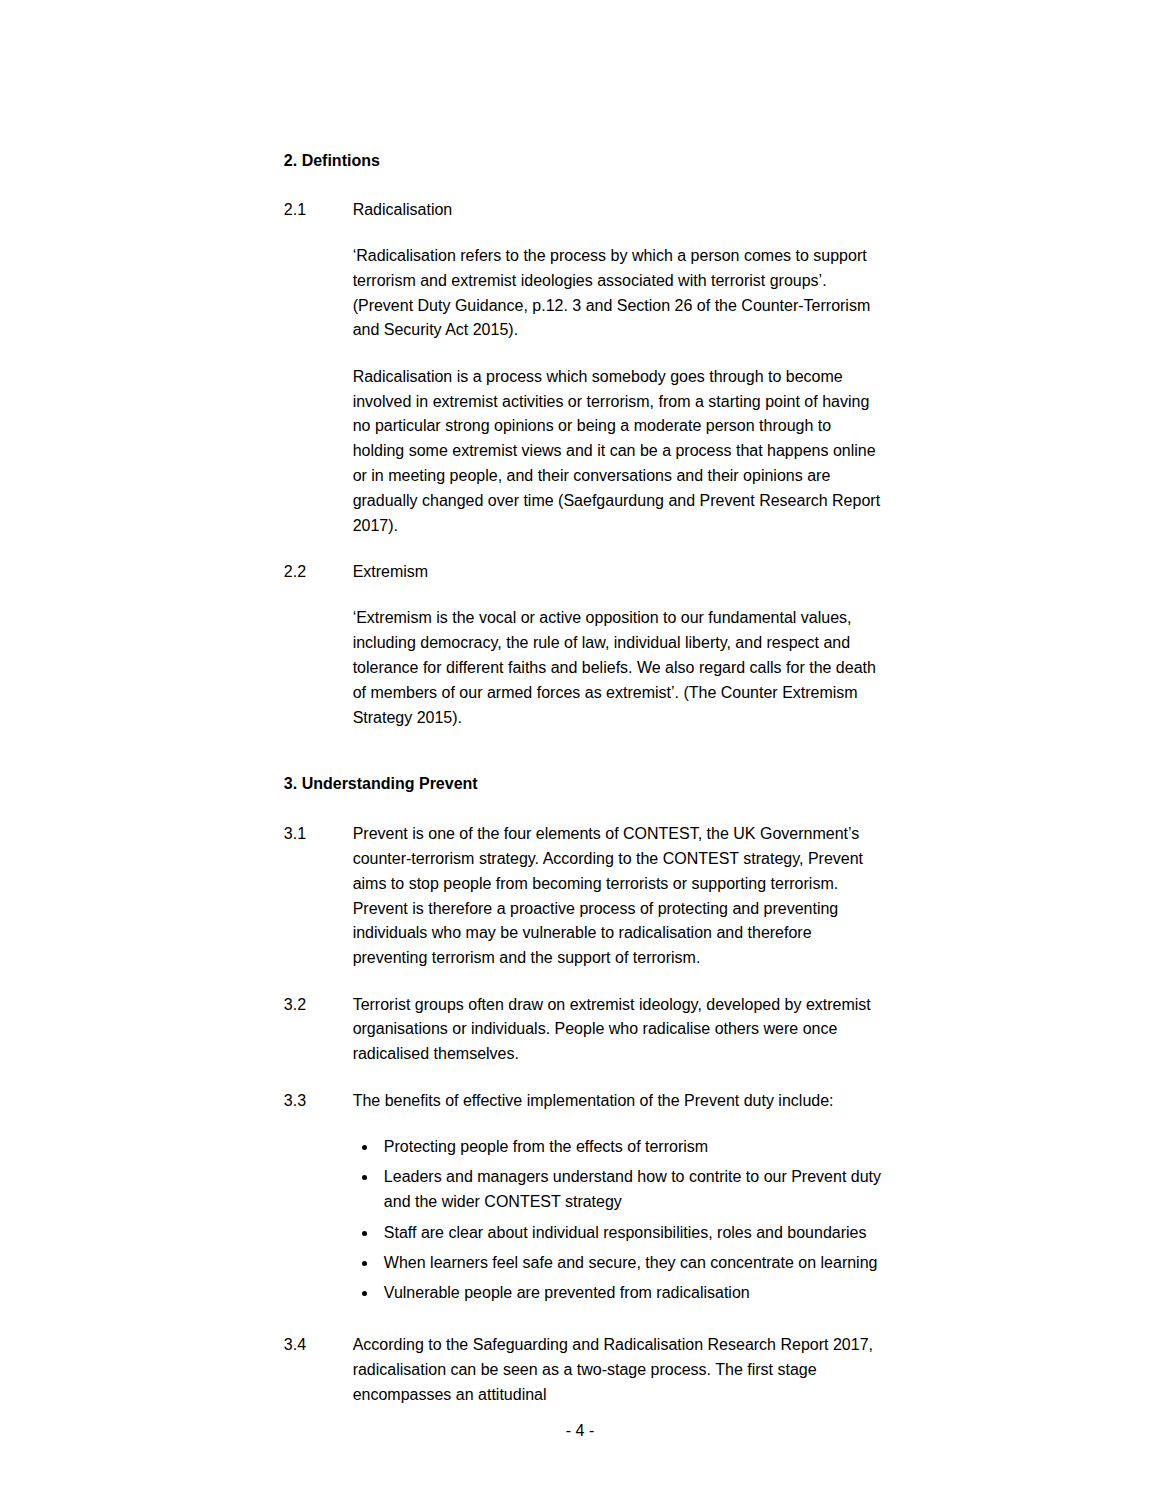2. Defintions
2.1
Radicalisation
‘Radicalisation refers to the process by which a person comes to support terrorism and extremist ideologies associated with terrorist groups’. (Prevent Duty Guidance, p.12. 3 and Section 26 of the Counter-Terrorism and Security Act 2015).
Radicalisation is a process which somebody goes through to become involved in extremist activities or terrorism, from a starting point of having no particular strong opinions or being a moderate person through to holding some extremist views and it can be a process that happens online or in meeting people, and their conversations and their opinions are gradually changed over time (Saefgaurdung and Prevent Research Report 2017).
2.2
Extremism
‘Extremism is the vocal or active opposition to our fundamental values, including democracy, the rule of law, individual liberty, and respect and tolerance for different faiths and beliefs. We also regard calls for the death of members of our armed forces as extremist’. (The Counter Extremism Strategy 2015).
3. Understanding Prevent
3.1
Prevent is one of the four elements of CONTEST, the UK Government’s counter-terrorism strategy. According to the CONTEST strategy, Prevent aims to stop people from becoming terrorists or supporting terrorism. Prevent is therefore a proactive process of protecting and preventing individuals who may be vulnerable to radicalisation and therefore preventing terrorism and the support of terrorism.
3.2
Terrorist groups often draw on extremist ideology, developed by extremist organisations or individuals. People who radicalise others were once radicalised themselves.
3.3
The benefits of effective implementation of the Prevent duty include:
Protecting people from the effects of terrorism
Leaders and managers understand how to contrite to our Prevent duty and the wider CONTEST strategy
Staff are clear about individual responsibilities, roles and boundaries
When learners feel safe and secure, they can concentrate on learning
Vulnerable people are prevented from radicalisation
3.4
According to the Safeguarding and Radicalisation Research Report 2017, radicalisation can be seen as a two-stage process. The first stage encompasses an attitudinal
- 4 -